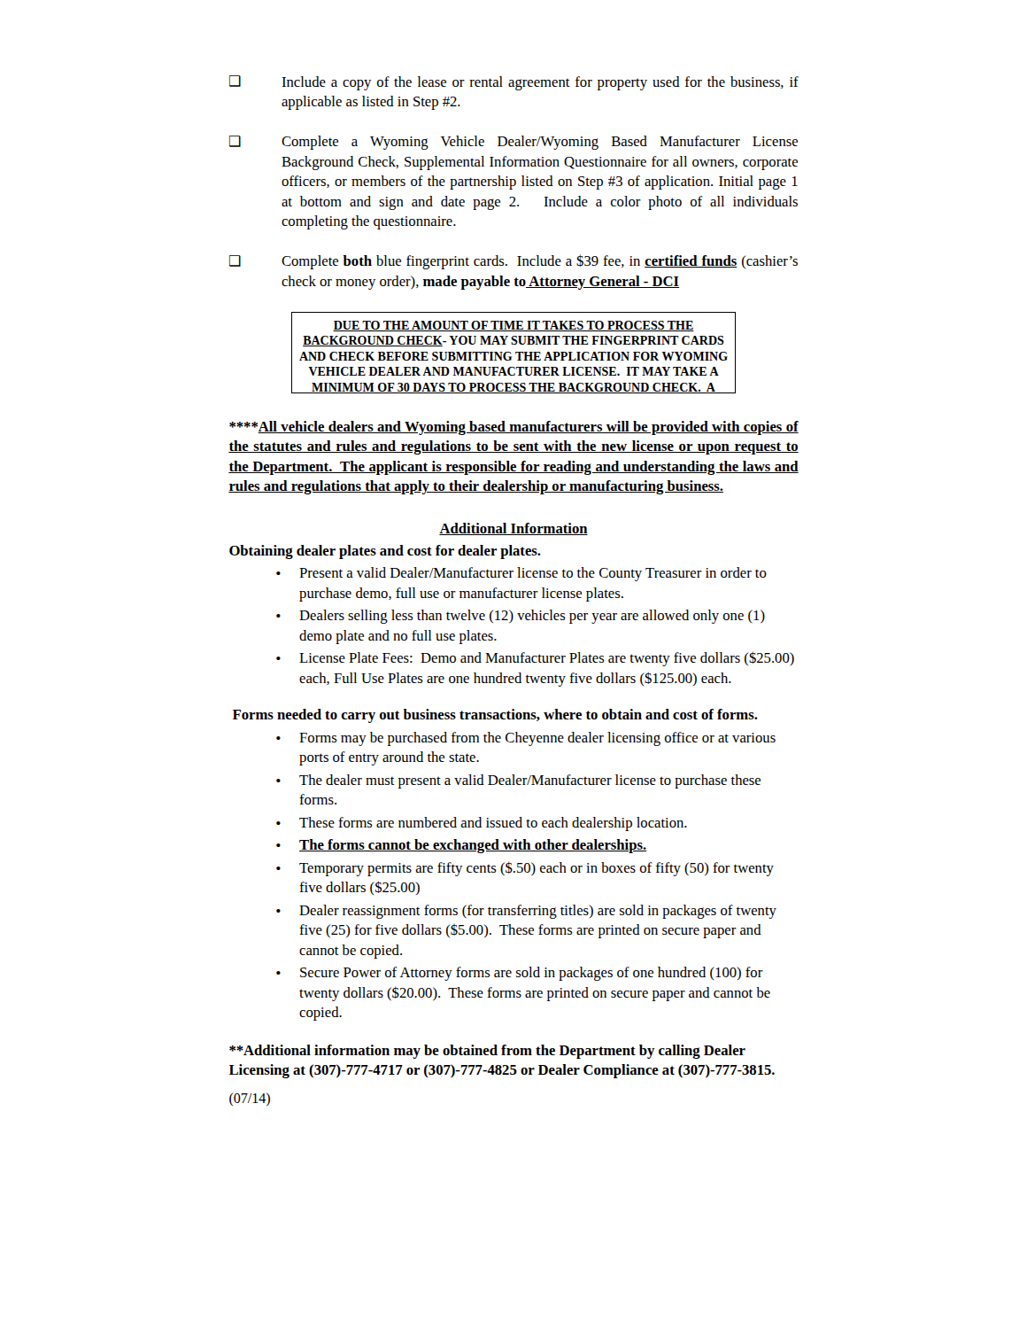❑
Include a copy of the lease or rental agreement for property used for the business, if applicable as listed in Step #2.
❑
Complete a Wyoming Vehicle Dealer/Wyoming Based Manufacturer License Background Check, Supplemental Information Questionnaire for all owners, corporate officers, or members of the partnership listed on Step #3 of application. Initial page 1 at bottom and sign and date page 2. Include a color photo of all individuals completing the questionnaire.
❑
Complete both blue fingerprint cards. Include a $39 fee, in certified funds (cashier’s check or money order), made payable to Attorney General - DCI
DUE TO THE AMOUNT OF TIME IT TAKES TO PROCESS THE BACKGROUND CHECK- YOU MAY SUBMIT THE FINGERPRINT CARDS AND CHECK BEFORE SUBMITTING THE APPLICATION FOR WYOMING VEHICLE DEALER AND MANUFACTURER LICENSE. IT MAY TAKE A MINIMUM OF 30 DAYS TO PROCESS THE BACKGROUND CHECK. A LICENSE WILL NOT BE ISSUED UNTIL THE CRIMINAL HISTORY RECORD INFORMATION IS RECEIVED, REVIEWED, AND THE LICENSE APPLICATION IS APPROVED BY THE DEPARTMENT.
****All vehicle dealers and Wyoming based manufacturers will be provided with copies of the statutes and rules and regulations to be sent with the new license or upon request to the Department. The applicant is responsible for reading and understanding the laws and rules and regulations that apply to their dealership or manufacturing business.
Additional Information
Obtaining dealer plates and cost for dealer plates.
Present a valid Dealer/Manufacturer license to the County Treasurer in order to purchase demo, full use or manufacturer license plates.
Dealers selling less than twelve (12) vehicles per year are allowed only one (1) demo plate and no full use plates.
License Plate Fees: Demo and Manufacturer Plates are twenty five dollars ($25.00) each, Full Use Plates are one hundred twenty five dollars ($125.00) each.
Forms needed to carry out business transactions, where to obtain and cost of forms.
Forms may be purchased from the Cheyenne dealer licensing office or at various ports of entry around the state.
The dealer must present a valid Dealer/Manufacturer license to purchase these forms.
These forms are numbered and issued to each dealership location.
The forms cannot be exchanged with other dealerships.
Temporary permits are fifty cents ($.50) each or in boxes of fifty (50) for twenty five dollars ($25.00)
Dealer reassignment forms (for transferring titles) are sold in packages of twenty five (25) for five dollars ($5.00). These forms are printed on secure paper and cannot be copied.
Secure Power of Attorney forms are sold in packages of one hundred (100) for twenty dollars ($20.00). These forms are printed on secure paper and cannot be copied.
**Additional information may be obtained from the Department by calling Dealer Licensing at (307)-777-4717 or (307)-777-4825 or Dealer Compliance at (307)-777-3815.
(07/14)